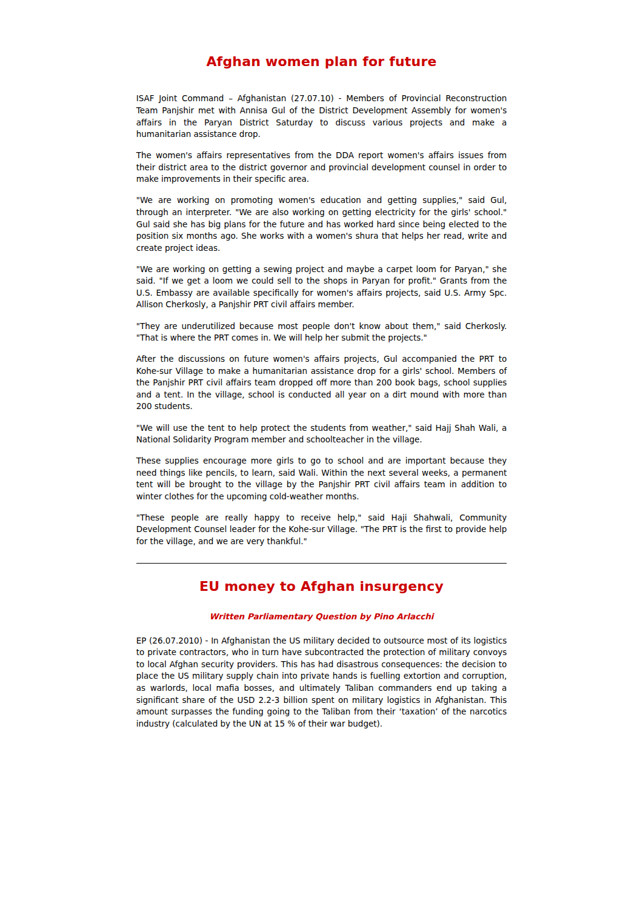Afghan women plan for future
ISAF Joint Command – Afghanistan (27.07.10) - Members of Provincial Reconstruction Team Panjshir met with Annisa Gul of the District Development Assembly for women's affairs in the Paryan District Saturday to discuss various projects and make a humanitarian assistance drop.
The women's affairs representatives from the DDA report women's affairs issues from their district area to the district governor and provincial development counsel in order to make improvements in their specific area.
"We are working on promoting women's education and getting supplies," said Gul, through an interpreter. "We are also working on getting electricity for the girls' school." Gul said she has big plans for the future and has worked hard since being elected to the position six months ago. She works with a women's shura that helps her read, write and create project ideas.
"We are working on getting a sewing project and maybe a carpet loom for Paryan," she said. "If we get a loom we could sell to the shops in Paryan for profit." Grants from the U.S. Embassy are available specifically for women's affairs projects, said U.S. Army Spc. Allison Cherkosly, a Panjshir PRT civil affairs member.
"They are underutilized because most people don't know about them," said Cherkosly. "That is where the PRT comes in. We will help her submit the projects."
After the discussions on future women's affairs projects, Gul accompanied the PRT to Kohe-sur Village to make a humanitarian assistance drop for a girls' school. Members of the Panjshir PRT civil affairs team dropped off more than 200 book bags, school supplies and a tent. In the village, school is conducted all year on a dirt mound with more than 200 students.
"We will use the tent to help protect the students from weather," said Hajj Shah Wali, a National Solidarity Program member and schoolteacher in the village.
These supplies encourage more girls to go to school and are important because they need things like pencils, to learn, said Wali. Within the next several weeks, a permanent tent will be brought to the village by the Panjshir PRT civil affairs team in addition to winter clothes for the upcoming cold-weather months.
"These people are really happy to receive help," said Haji Shahwali, Community Development Counsel leader for the Kohe-sur Village. "The PRT is the first to provide help for the village, and we are very thankful."
EU money to Afghan insurgency
Written Parliamentary Question by Pino Arlacchi
EP (26.07.2010) - In Afghanistan the US military decided to outsource most of its logistics to private contractors, who in turn have subcontracted the protection of military convoys to local Afghan security providers. This has had disastrous consequences: the decision to place the US military supply chain into private hands is fuelling extortion and corruption, as warlords, local mafia bosses, and ultimately Taliban commanders end up taking a significant share of the USD 2.2‑3 billion spent on military logistics in Afghanistan. This amount surpasses the funding going to the Taliban from their ‘taxation’ of the narcotics industry (calculated by the UN at 15 % of their war budget).